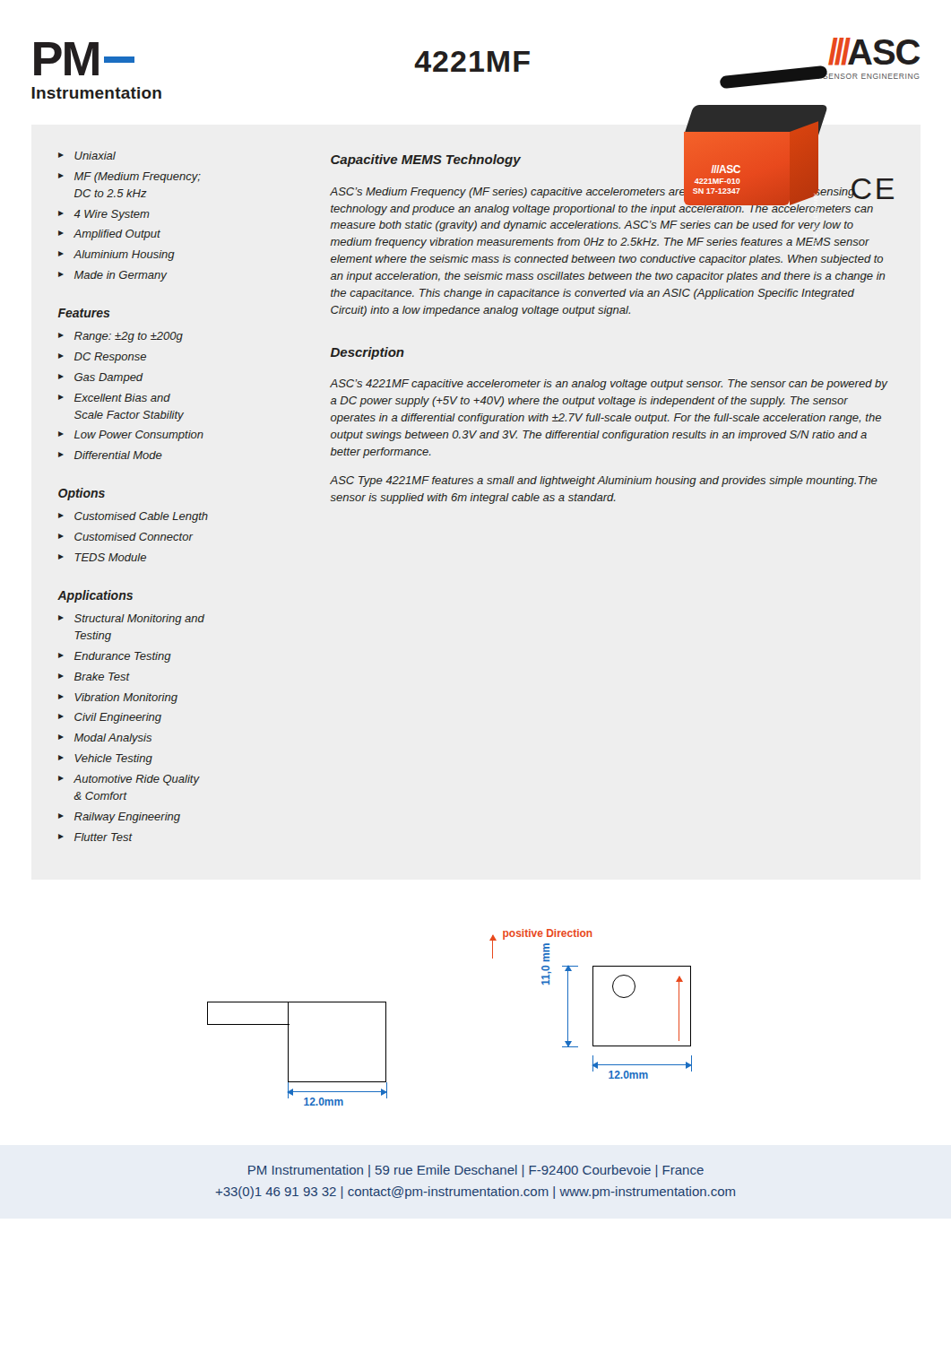PM Instrumentation
4221MF
///ASC GERMAN SENSOR ENGINEERING
///ASC
4221MF-010
SN 17-12347
MADE IN GERMANY
C E
Uniaxial
MF (Medium Frequency;
DC to 2.5 kHz
4 Wire System
Amplified Output
Aluminium Housing
Made in Germany
Features
Range: ±2g to ±200g
DC Response
Gas Damped
Excellent Bias and
Scale Factor Stability
Low Power Consumption
Differential Mode
Options
Customised Cable Length
Customised Connector
TEDS Module
Applications
Structural Monitoring and
Testing
Endurance Testing
Brake Test
Vibration Monitoring
Civil Engineering
Modal Analysis
Vehicle Testing
Automotive Ride Quality
& Comfort
Railway Engineering
Flutter Test
Capacitive MEMS Technology
ASC’s Medium Frequency (MF series) capacitive accelerometers are based on the capacitive sensing technology and produce an analog voltage proportional to the input acceleration. The accelerometers can measure both static (gravity) and dynamic accelerations. ASC’s MF series can be used for very low to medium frequency vibration measurements from 0Hz to 2.5kHz. The MF series features a MEMS sensor element where the seismic mass is connected between two conductive capacitor plates. When subjected to an input acceleration, the seismic mass oscillates between the two capacitor plates and there is a change in the capacitance. This change in capacitance is converted via an ASIC (Application Specific Integrated Circuit) into a low impedance analog voltage output signal.
Description
ASC’s 4221MF capacitive accelerometer is an analog voltage output sensor. The sensor can be powered by a DC power supply (+5V to +40V) where the output voltage is independent of the supply. The sensor operates in a differential configuration with ±2.7V full-scale output. For the full-scale acceleration range, the output swings between 0.3V and 3V. The differential configuration results in an improved S/N ratio and a better performance.
ASC Type 4221MF features a small and lightweight Aluminium housing and provides simple mounting.The sensor is supplied with 6m integral cable as a standard.
12.0mm
positive Direction
11,0 mm
12.0mm
PM Instrumentation | 59 rue Emile Deschanel | F-92400 Courbevoie | France
+33(0)1 46 91 93 32 | contact@pm-instrumentation.com | www.pm-instrumentation.com